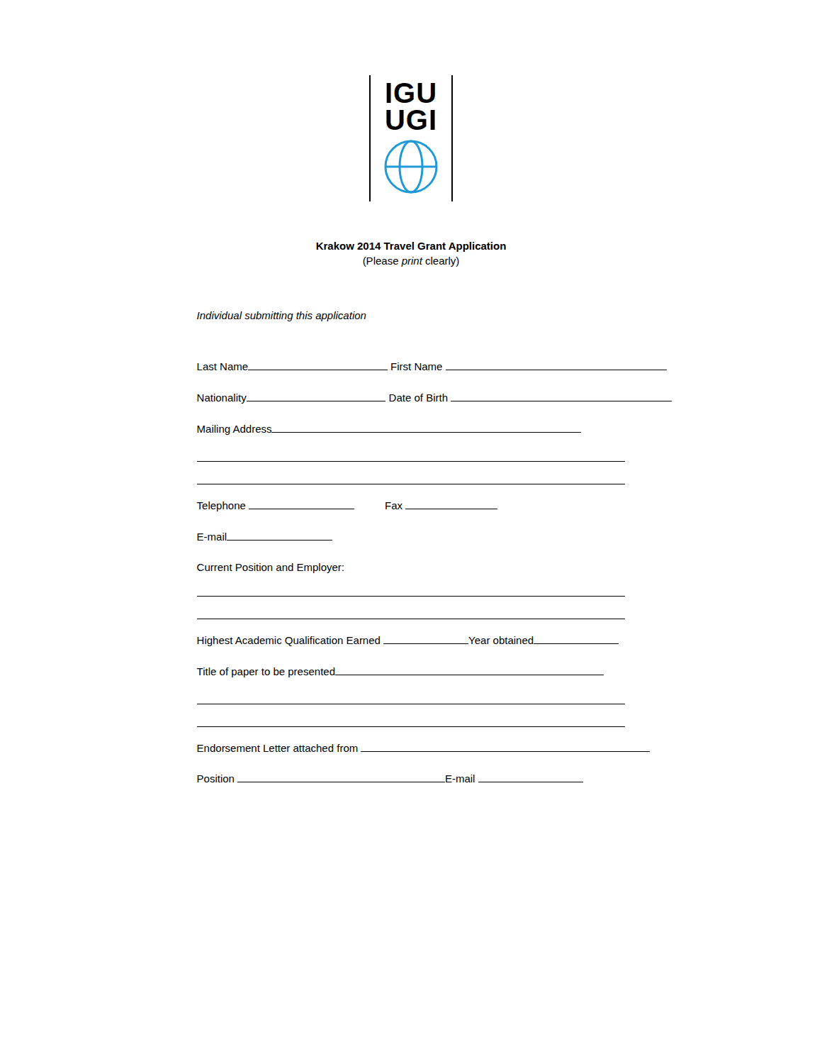IGU
UGI
Krakow 2014 Travel Grant Application
(Please print clearly)
Individual submitting this application
Last Name First Name
Nationality Date of Birth
Mailing Address
Telephone Fax
E-mail
Current Position and Employer:
Highest Academic Qualification Earned Year obtained
Title of paper to be presented
Endorsement Letter attached from
Position E-mail